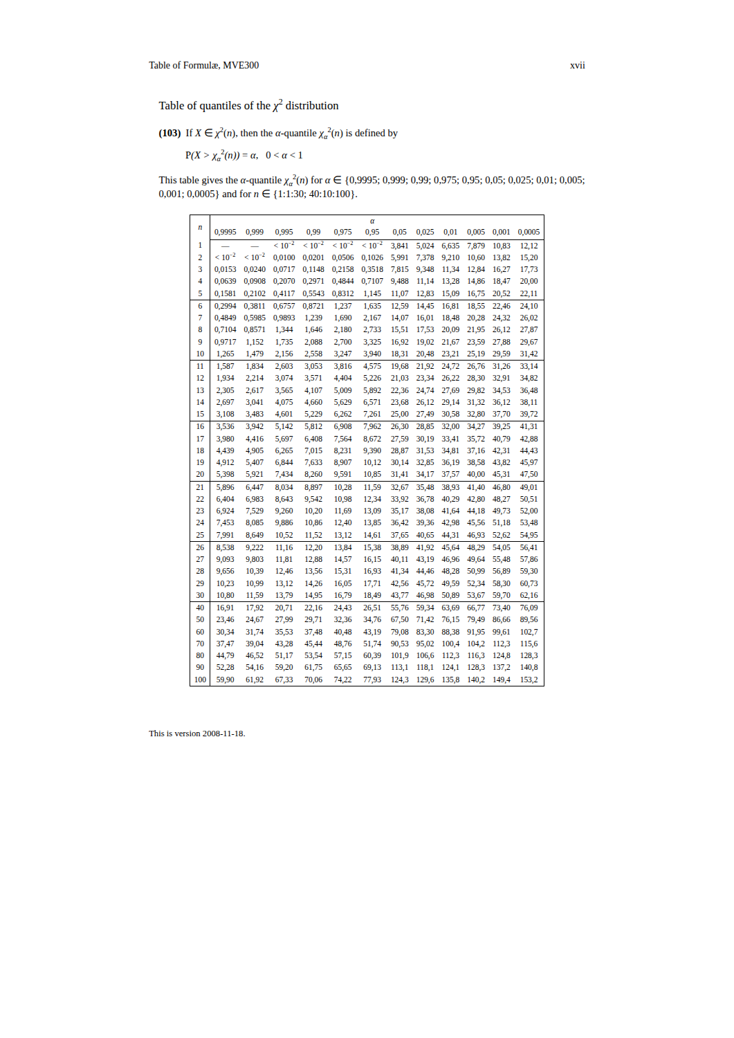Table of Formulæ, MVE300 xvii
Table of quantiles of the χ2 distribution
(103) If X ∈ χ2(n), then the α-quantile χα2(n) is defined by
P(X > χα2(n)) = α, 0 < α < 1
This table gives the α-quantile χα2(n) for α ∈ {0,9995; 0,999; 0,99; 0,975; 0,95; 0,05; 0,025; 0,01; 0,005; 0,001; 0,0005} and for n ∈ {1:1:30; 40:10:100}.
| n | | | | | | α | | | | | | |
| --- | --- | --- | --- | --- | --- | --- | --- | --- | --- | --- | --- | --- |
| 0,9995 | 0,999 | 0,995 | 0,99 | 0,975 | 0,95 | 0,05 | 0,025 | 0,01 | 0,005 | 0,001 | 0,0005 |
| 1 | — | — | < 10 −2 | < 10 −2 | < 10 −2 | < 10 −2 | 3,841 | 5,024 | 6,635 | 7,879 | 10,83 | 12,12 |
| 2 | < 10 −2 | < 10 −2 | 0,0100 | 0,0201 | 0,0506 | 0,1026 | 5,991 | 7,378 | 9,210 | 10,60 | 13,82 | 15,20 |
| 3 | 0,0153 | 0,0240 | 0,0717 | 0,1148 | 0,2158 | 0,3518 | 7,815 | 9,348 | 11,34 | 12,84 | 16,27 | 17,73 |
| 4 | 0,0639 | 0,0908 | 0,2070 | 0,2971 | 0,4844 | 0,7107 | 9,488 | 11,14 | 13,28 | 14,86 | 18,47 | 20,00 |
| 5 | 0,1581 | 0,2102 | 0,4117 | 0,5543 | 0,8312 | 1,145 | 11,07 | 12,83 | 15,09 | 16,75 | 20,52 | 22,11 |
| 6 | 0,2994 | 0,3811 | 0,6757 | 0,8721 | 1,237 | 1,635 | 12,59 | 14,45 | 16,81 | 18,55 | 22,46 | 24,10 |
| 7 | 0,4849 | 0,5985 | 0,9893 | 1,239 | 1,690 | 2,167 | 14,07 | 16,01 | 18,48 | 20,28 | 24,32 | 26,02 |
| 8 | 0,7104 | 0,8571 | 1,344 | 1,646 | 2,180 | 2,733 | 15,51 | 17,53 | 20,09 | 21,95 | 26,12 | 27,87 |
| 9 | 0,9717 | 1,152 | 1,735 | 2,088 | 2,700 | 3,325 | 16,92 | 19,02 | 21,67 | 23,59 | 27,88 | 29,67 |
| 10 | 1,265 | 1,479 | 2,156 | 2,558 | 3,247 | 3,940 | 18,31 | 20,48 | 23,21 | 25,19 | 29,59 | 31,42 |
| 11 | 1,587 | 1,834 | 2,603 | 3,053 | 3,816 | 4,575 | 19,68 | 21,92 | 24,72 | 26,76 | 31,26 | 33,14 |
| 12 | 1,934 | 2,214 | 3,074 | 3,571 | 4,404 | 5,226 | 21,03 | 23,34 | 26,22 | 28,30 | 32,91 | 34,82 |
| 13 | 2,305 | 2,617 | 3,565 | 4,107 | 5,009 | 5,892 | 22,36 | 24,74 | 27,69 | 29,82 | 34,53 | 36,48 |
| 14 | 2,697 | 3,041 | 4,075 | 4,660 | 5,629 | 6,571 | 23,68 | 26,12 | 29,14 | 31,32 | 36,12 | 38,11 |
| 15 | 3,108 | 3,483 | 4,601 | 5,229 | 6,262 | 7,261 | 25,00 | 27,49 | 30,58 | 32,80 | 37,70 | 39,72 |
| 16 | 3,536 | 3,942 | 5,142 | 5,812 | 6,908 | 7,962 | 26,30 | 28,85 | 32,00 | 34,27 | 39,25 | 41,31 |
| 17 | 3,980 | 4,416 | 5,697 | 6,408 | 7,564 | 8,672 | 27,59 | 30,19 | 33,41 | 35,72 | 40,79 | 42,88 |
| 18 | 4,439 | 4,905 | 6,265 | 7,015 | 8,231 | 9,390 | 28,87 | 31,53 | 34,81 | 37,16 | 42,31 | 44,43 |
| 19 | 4,912 | 5,407 | 6,844 | 7,633 | 8,907 | 10,12 | 30,14 | 32,85 | 36,19 | 38,58 | 43,82 | 45,97 |
| 20 | 5,398 | 5,921 | 7,434 | 8,260 | 9,591 | 10,85 | 31,41 | 34,17 | 37,57 | 40,00 | 45,31 | 47,50 |
| 21 | 5,896 | 6,447 | 8,034 | 8,897 | 10,28 | 11,59 | 32,67 | 35,48 | 38,93 | 41,40 | 46,80 | 49,01 |
| 22 | 6,404 | 6,983 | 8,643 | 9,542 | 10,98 | 12,34 | 33,92 | 36,78 | 40,29 | 42,80 | 48,27 | 50,51 |
| 23 | 6,924 | 7,529 | 9,260 | 10,20 | 11,69 | 13,09 | 35,17 | 38,08 | 41,64 | 44,18 | 49,73 | 52,00 |
| 24 | 7,453 | 8,085 | 9,886 | 10,86 | 12,40 | 13,85 | 36,42 | 39,36 | 42,98 | 45,56 | 51,18 | 53,48 |
| 25 | 7,991 | 8,649 | 10,52 | 11,52 | 13,12 | 14,61 | 37,65 | 40,65 | 44,31 | 46,93 | 52,62 | 54,95 |
| 26 | 8,538 | 9,222 | 11,16 | 12,20 | 13,84 | 15,38 | 38,89 | 41,92 | 45,64 | 48,29 | 54,05 | 56,41 |
| 27 | 9,093 | 9,803 | 11,81 | 12,88 | 14,57 | 16,15 | 40,11 | 43,19 | 46,96 | 49,64 | 55,48 | 57,86 |
| 28 | 9,656 | 10,39 | 12,46 | 13,56 | 15,31 | 16,93 | 41,34 | 44,46 | 48,28 | 50,99 | 56,89 | 59,30 |
| 29 | 10,23 | 10,99 | 13,12 | 14,26 | 16,05 | 17,71 | 42,56 | 45,72 | 49,59 | 52,34 | 58,30 | 60,73 |
| 30 | 10,80 | 11,59 | 13,79 | 14,95 | 16,79 | 18,49 | 43,77 | 46,98 | 50,89 | 53,67 | 59,70 | 62,16 |
| 40 | 16,91 | 17,92 | 20,71 | 22,16 | 24,43 | 26,51 | 55,76 | 59,34 | 63,69 | 66,77 | 73,40 | 76,09 |
| 50 | 23,46 | 24,67 | 27,99 | 29,71 | 32,36 | 34,76 | 67,50 | 71,42 | 76,15 | 79,49 | 86,66 | 89,56 |
| 60 | 30,34 | 31,74 | 35,53 | 37,48 | 40,48 | 43,19 | 79,08 | 83,30 | 88,38 | 91,95 | 99,61 | 102,7 |
| 70 | 37,47 | 39,04 | 43,28 | 45,44 | 48,76 | 51,74 | 90,53 | 95,02 | 100,4 | 104,2 | 112,3 | 115,6 |
| 80 | 44,79 | 46,52 | 51,17 | 53,54 | 57,15 | 60,39 | 101,9 | 106,6 | 112,3 | 116,3 | 124,8 | 128,3 |
| 90 | 52,28 | 54,16 | 59,20 | 61,75 | 65,65 | 69,13 | 113,1 | 118,1 | 124,1 | 128,3 | 137,2 | 140,8 |
| 100 | 59,90 | 61,92 | 67,33 | 70,06 | 74,22 | 77,93 | 124,3 | 129,6 | 135,8 | 140,2 | 149,4 | 153,2 |
This is version 2008-11-18.